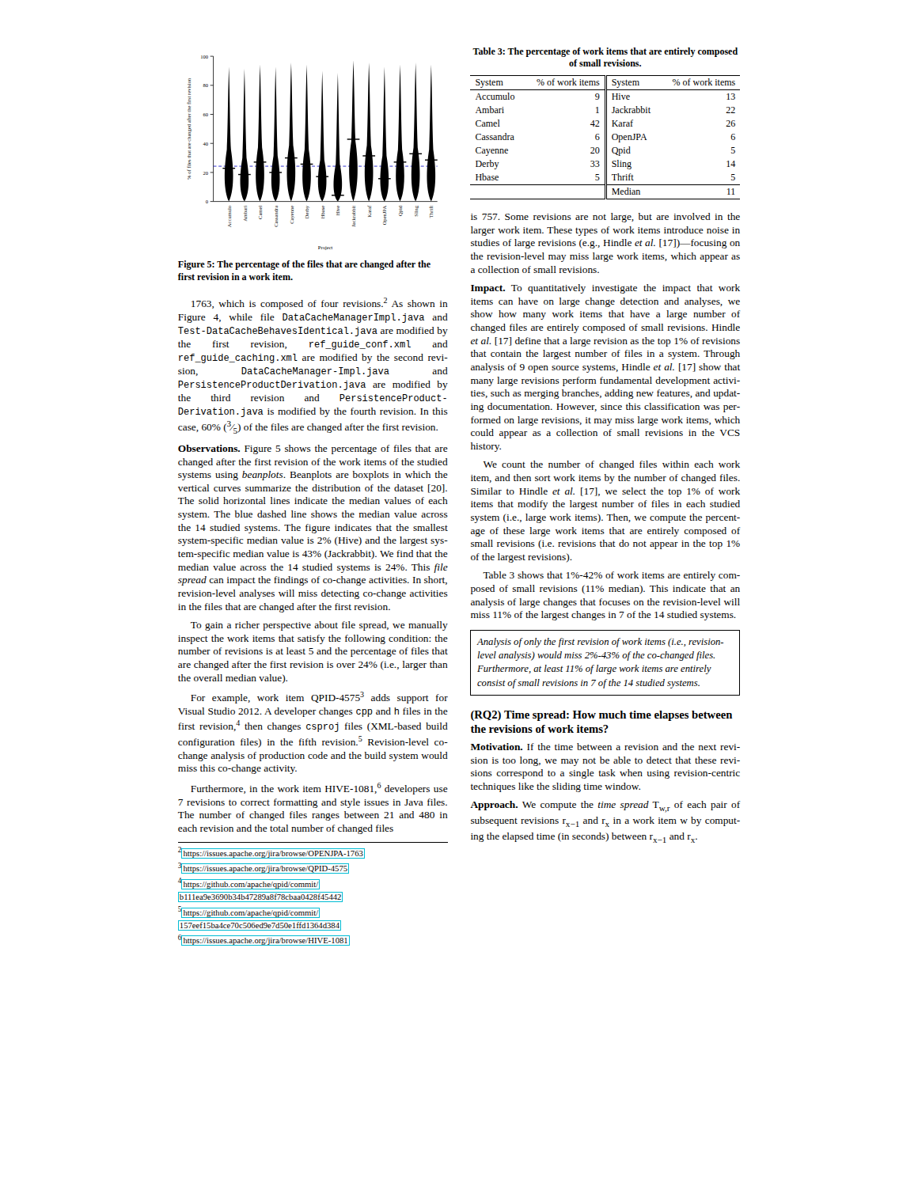100 80 60 40 20 0 % of files that are changed after the first revision Accumulo Ambari Camel Cassandra Cayenne Derby Hbase Hive Jackrabbit Karaf OpenJPA Qpid Sling Thrift Project
Figure 5: The percentage of the files that are changed after the first revision in a work item.
1763, which is composed of four revisions.2 As shown in Figure 4, while file DataCacheManagerImpl.java and Test-DataCacheBehavesIdentical.java are modified by the first revision, ref_guide_conf.xml and ref_guide_caching.xml are modified by the second revision, DataCacheManager-Impl.java and PersistenceProductDerivation.java are modified by the third revision and PersistenceProduct-Derivation.java is modified by the fourth revision. In this case, 60% (3⁄5) of the files are changed after the first revision.
Observations. Figure 5 shows the percentage of files that are changed after the first revision of the work items of the studied systems using beanplots. Beanplots are boxplots in which the vertical curves summarize the distribution of the dataset [20]. The solid horizontal lines indicate the median values of each system. The blue dashed line shows the median value across the 14 studied systems. The figure indicates that the smallest system-specific median value is 2% (Hive) and the largest system-specific median value is 43% (Jackrabbit). We find that the median value across the 14 studied systems is 24%. This file spread can impact the findings of co-change activities. In short, revision-level analyses will miss detecting co-change activities in the files that are changed after the first revision.
To gain a richer perspective about file spread, we manually inspect the work items that satisfy the following condition: the number of revisions is at least 5 and the percentage of files that are changed after the first revision is over 24% (i.e., larger than the overall median value).
For example, work item QPID-45753 adds support for Visual Studio 2012. A developer changes cpp and h files in the first revision,4 then changes csproj files (XML-based build configuration files) in the fifth revision.5 Revision-level co-change analysis of production code and the build system would miss this co-change activity.
Furthermore, in the work item HIVE-1081,6 developers use 7 revisions to correct formatting and style issues in Java files. The number of changed files ranges between 21 and 480 in each revision and the total number of changed files
2 https://issues.apache.org/jira/browse/OPENJPA-1763
3 https://issues.apache.org/jira/browse/QPID-4575
4 https://github.com/apache/qpid/commit/
b111ea9e3690b34b47289a8f78cbaa0428f45442
5 https://github.com/apache/qpid/commit/
157eef15ba4ce70c506ed9e7d50e1ffd1364d384
6 https://issues.apache.org/jira/browse/HIVE-1081
Table 3: The percentage of work items that are entirely composed of small revisions.
| System | % of work items | System | % of work items |
| --- | --- | --- | --- |
| Accumulo | 9 | Hive | 13 |
| Ambari | 1 | Jackrabbit | 22 |
| Camel | 42 | Karaf | 26 |
| Cassandra | 6 | OpenJPA | 6 |
| Cayenne | 20 | Qpid | 5 |
| Derby | 33 | Sling | 14 |
| Hbase | 5 | Thrift | 5 |
| | | Median | 11 |
is 757. Some revisions are not large, but are involved in the larger work item. These types of work items introduce noise in studies of large revisions (e.g., Hindle et al. [17])—focusing on the revision-level may miss large work items, which appear as a collection of small revisions.
Impact. To quantitatively investigate the impact that work items can have on large change detection and analyses, we show how many work items that have a large number of changed files are entirely composed of small revisions. Hindle et al. [17] define that a large revision as the top 1% of revisions that contain the largest number of files in a system. Through analysis of 9 open source systems, Hindle et al. [17] show that many large revisions perform fundamental development activities, such as merging branches, adding new features, and updating documentation. However, since this classification was performed on large revisions, it may miss large work items, which could appear as a collection of small revisions in the VCS history.
We count the number of changed files within each work item, and then sort work items by the number of changed files. Similar to Hindle et al. [17], we select the top 1% of work items that modify the largest number of files in each studied system (i.e., large work items). Then, we compute the percentage of these large work items that are entirely composed of small revisions (i.e. revisions that do not appear in the top 1% of the largest revisions).
Table 3 shows that 1%-42% of work items are entirely composed of small revisions (11% median). This indicate that an analysis of large changes that focuses on the revision-level will miss 11% of the largest changes in 7 of the 14 studied systems.
Analysis of only the first revision of work items (i.e., revision-level analysis) would miss 2%-43% of the co-changed files. Furthermore, at least 11% of large work items are entirely consist of small revisions in 7 of the 14 studied systems.
(RQ2) Time spread: How much time elapses between the revisions of work items?
Motivation. If the time between a revision and the next revision is too long, we may not be able to detect that these revisions correspond to a single task when using revision-centric techniques like the sliding time window.
Approach. We compute the time spread Tw,r of each pair of subsequent revisions rx−1 and rx in a work item w by computing the elapsed time (in seconds) between rx−1 and rx.